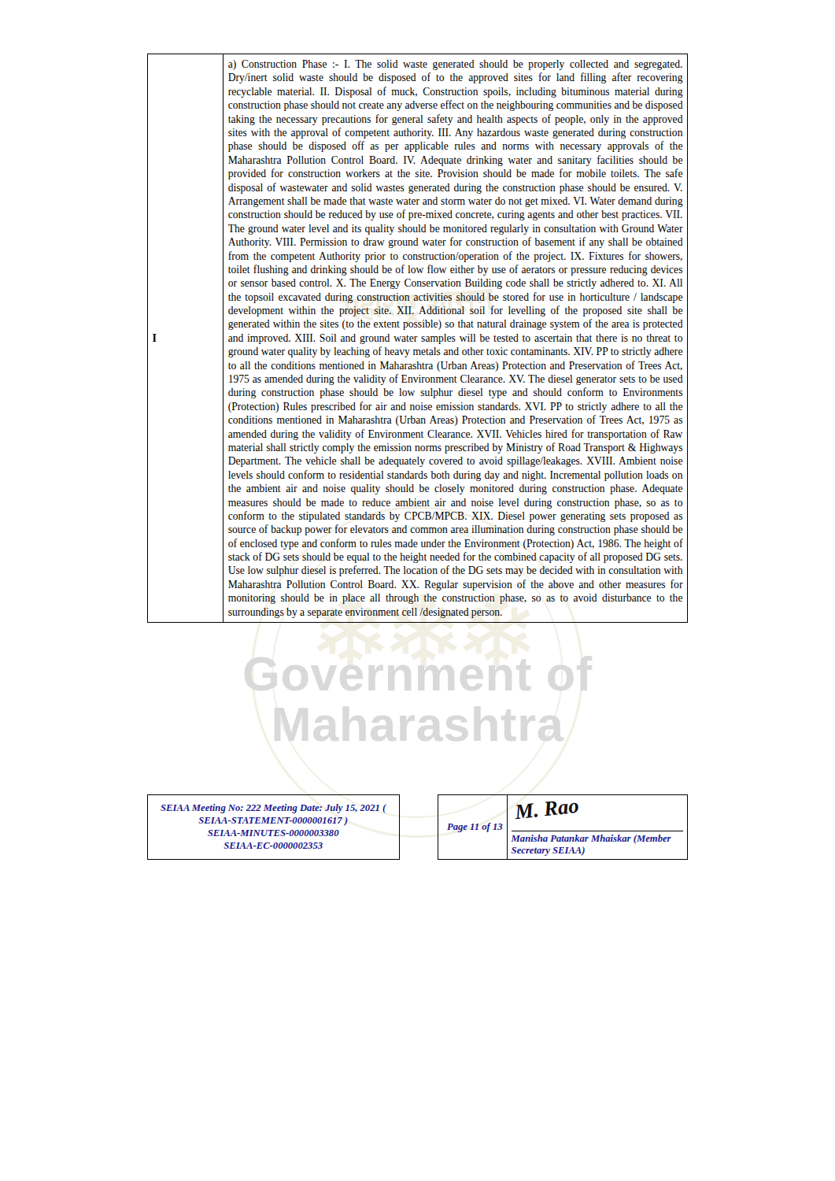महाराष्ट्र शासन
❄❄❄
Government of
Maharashtra
| I | a) Construction Phase :- I. The solid waste generated should be properly collected and segregated. Dry/inert solid waste should be disposed of to the approved sites for land filling after recovering recyclable material. II. Disposal of muck, Construction spoils, including bituminous material during construction phase should not create any adverse effect on the neighbouring communities and be disposed taking the necessary precautions for general safety and health aspects of people, only in the approved sites with the approval of competent authority. III. Any hazardous waste generated during construction phase should be disposed off as per applicable rules and norms with necessary approvals of the Maharashtra Pollution Control Board. IV. Adequate drinking water and sanitary facilities should be provided for construction workers at the site. Provision should be made for mobile toilets. The safe disposal of wastewater and solid wastes generated during the construction phase should be ensured. V. Arrangement shall be made that waste water and storm water do not get mixed. VI. Water demand during construction should be reduced by use of pre-mixed concrete, curing agents and other best practices. VII. The ground water level and its quality should be monitored regularly in consultation with Ground Water Authority. VIII. Permission to draw ground water for construction of basement if any shall be obtained from the competent Authority prior to construction/operation of the project. IX. Fixtures for showers, toilet flushing and drinking should be of low flow either by use of aerators or pressure reducing devices or sensor based control. X. The Energy Conservation Building code shall be strictly adhered to. XI. All the topsoil excavated during construction activities should be stored for use in horticulture / landscape development within the project site. XII. Additional soil for levelling of the proposed site shall be generated within the sites (to the extent possible) so that natural drainage system of the area is protected and improved. XIII. Soil and ground water samples will be tested to ascertain that there is no threat to ground water quality by leaching of heavy metals and other toxic contaminants. XIV. PP to strictly adhere to all the conditions mentioned in Maharashtra (Urban Areas) Protection and Preservation of Trees Act, 1975 as amended during the validity of Environment Clearance. XV. The diesel generator sets to be used during construction phase should be low sulphur diesel type and should conform to Environments (Protection) Rules prescribed for air and noise emission standards. XVI. PP to strictly adhere to all the conditions mentioned in Maharashtra (Urban Areas) Protection and Preservation of Trees Act, 1975 as amended during the validity of Environment Clearance. XVII. Vehicles hired for transportation of Raw material shall strictly comply the emission norms prescribed by Ministry of Road Transport & Highways Department. The vehicle shall be adequately covered to avoid spillage/leakages. XVIII. Ambient noise levels should conform to residential standards both during day and night. Incremental pollution loads on the ambient air and noise quality should be closely monitored during construction phase. Adequate measures should be made to reduce ambient air and noise level during construction phase, so as to conform to the stipulated standards by CPCB/MPCB. XIX. Diesel power generating sets proposed as source of backup power for elevators and common area illumination during construction phase should be of enclosed type and conform to rules made under the Environment (Protection) Act, 1986. The height of stack of DG sets should be equal to the height needed for the combined capacity of all proposed DG sets. Use low sulphur diesel is preferred. The location of the DG sets may be decided with in consultation with Maharashtra Pollution Control Board. XX. Regular supervision of the above and other measures for monitoring should be in place all through the construction phase, so as to avoid disturbance to the surroundings by a separate environment cell /designated person. |
| SEIAA Meeting No: 222 Meeting Date: July 15, 2021 ( SEIAA-STATEMENT-0000001617 ) SEIAA-MINUTES-0000003380 SEIAA-EC-0000002353 | | Page 11 of 13 | M. Rao Manisha Patankar Mhaiskar (Member Secretary SEIAA) |